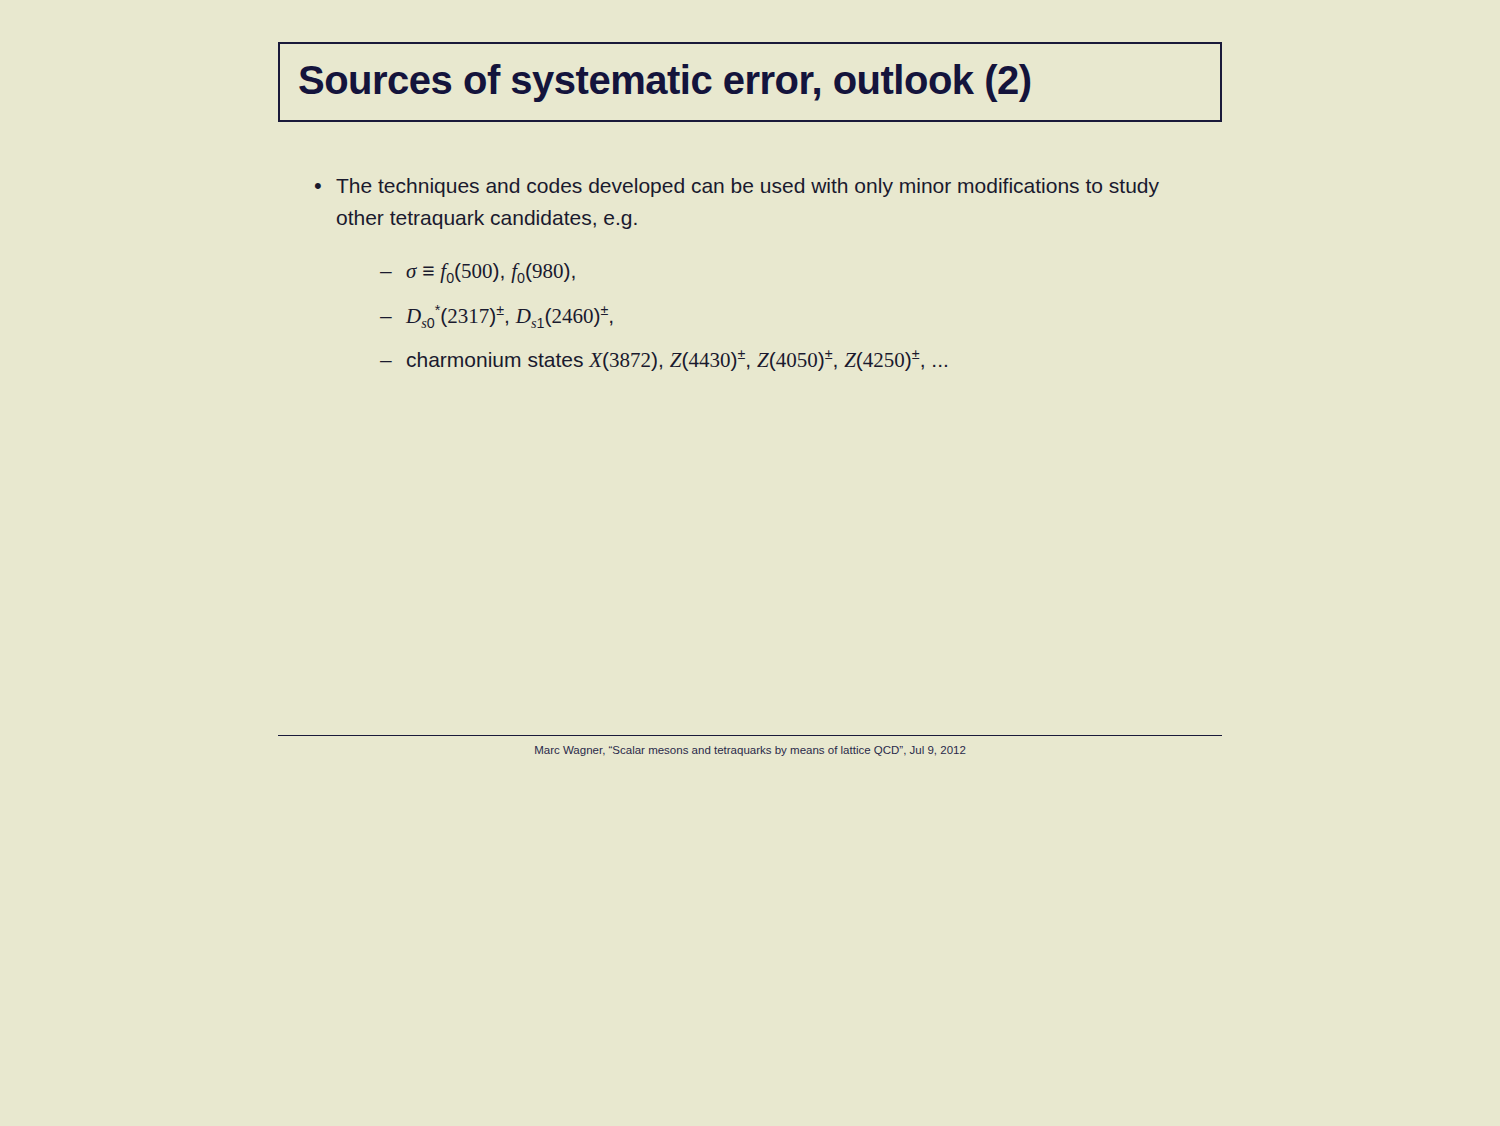Sources of systematic error, outlook (2)
The techniques and codes developed can be used with only minor modifications to study other tetraquark candidates, e.g.
σ ≡ f0(500), f0(980),
Ds0*(2317)±, Ds1(2460)±,
charmonium states X(3872), Z(4430)±, Z(4050)±, Z(4250)±, ...
Marc Wagner, “Scalar mesons and tetraquarks by means of lattice QCD”, Jul 9, 2012